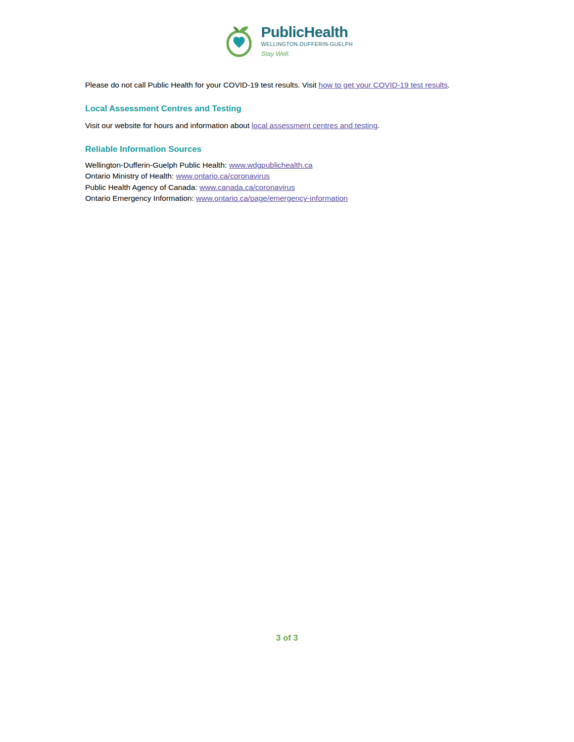Public Health
WELLINGTON-DUFFERIN-GUELPH
Stay Well.
Please do not call Public Health for your COVID-19 test results. Visit how to get your COVID-19 test results.
Local Assessment Centres and Testing
Visit our website for hours and information about local assessment centres and testing.
Reliable Information Sources
Wellington-Dufferin-Guelph Public Health: www.wdgpublichealth.ca
Ontario Ministry of Health: www.ontario.ca/coronavirus
Public Health Agency of Canada: www.canada.ca/coronavirus
Ontario Emergency Information: www.ontario.ca/page/emergency-information
3 of 3